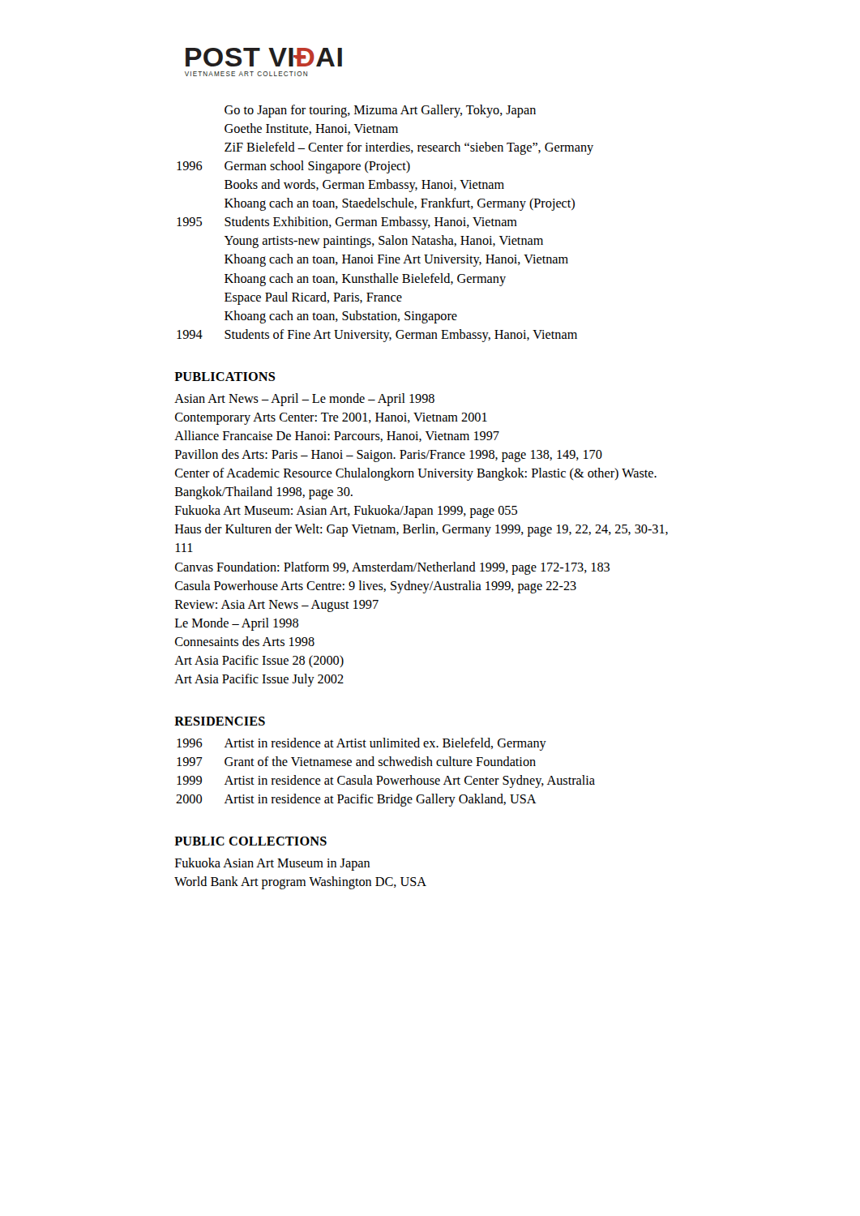POST VIÐAI
VIETNAMESE ART COLLECTION
1996 Go to Japan for touring, Mizuma Art Gallery, Tokyo, Japan
1996 Goethe Institute, Hanoi, Vietnam
1996 ZiF Bielefeld – Center for interdies, research “sieben Tage”, Germany
1996 German school Singapore (Project)
1996 Books and words, German Embassy, Hanoi, Vietnam
1996 Khoang cach an toan, Staedelschule, Frankfurt, Germany (Project)
1995 Students Exhibition, German Embassy, Hanoi, Vietnam
1995 Young artists-new paintings, Salon Natasha, Hanoi, Vietnam
1995 Khoang cach an toan, Hanoi Fine Art University, Hanoi, Vietnam
1995 Khoang cach an toan, Kunsthalle Bielefeld, Germany
1995 Espace Paul Ricard, Paris, France
1995 Khoang cach an toan, Substation, Singapore
1994 Students of Fine Art University, German Embassy, Hanoi, Vietnam
PUBLICATIONS
Asian Art News – April – Le monde – April 1998
Contemporary Arts Center: Tre 2001, Hanoi, Vietnam 2001
Alliance Francaise De Hanoi: Parcours, Hanoi, Vietnam 1997
Pavillon des Arts: Paris – Hanoi – Saigon. Paris/France 1998, page 138, 149, 170
Center of Academic Resource Chulalongkorn University Bangkok: Plastic (& other) Waste. Bangkok/Thailand 1998, page 30.
Fukuoka Art Museum: Asian Art, Fukuoka/Japan 1999, page 055
Haus der Kulturen der Welt: Gap Vietnam, Berlin, Germany 1999, page 19, 22, 24, 25, 30-31, 111
Canvas Foundation: Platform 99, Amsterdam/Netherland 1999, page 172-173, 183
Casula Powerhouse Arts Centre: 9 lives, Sydney/Australia 1999, page 22-23
Review: Asia Art News – August 1997
Le Monde – April 1998
Connesaints des Arts 1998
Art Asia Pacific Issue 28 (2000)
Art Asia Pacific Issue July 2002
RESIDENCIES
1996 Artist in residence at Artist unlimited ex. Bielefeld, Germany
1997 Grant of the Vietnamese and schwedish culture Foundation
1999 Artist in residence at Casula Powerhouse Art Center Sydney, Australia
2000 Artist in residence at Pacific Bridge Gallery Oakland, USA
PUBLIC COLLECTIONS
Fukuoka Asian Art Museum in Japan
World Bank Art program Washington DC, USA